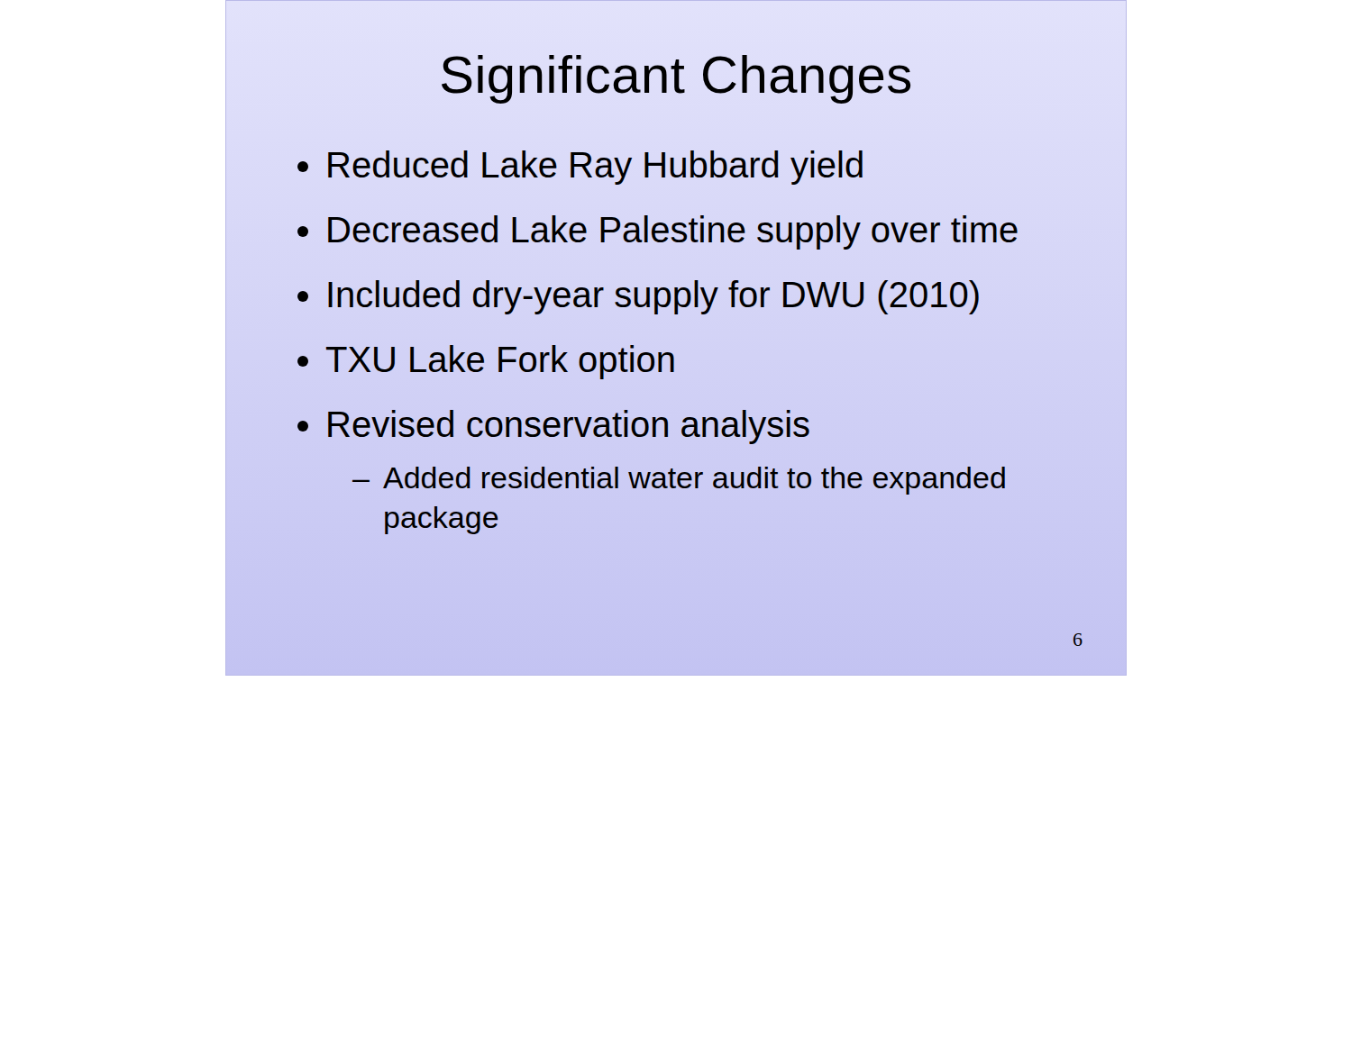Significant Changes
Reduced Lake Ray Hubbard yield
Decreased Lake Palestine supply over time
Included dry-year supply for DWU (2010)
TXU Lake Fork option
Revised conservation analysis
Added residential water audit to the expanded package
6